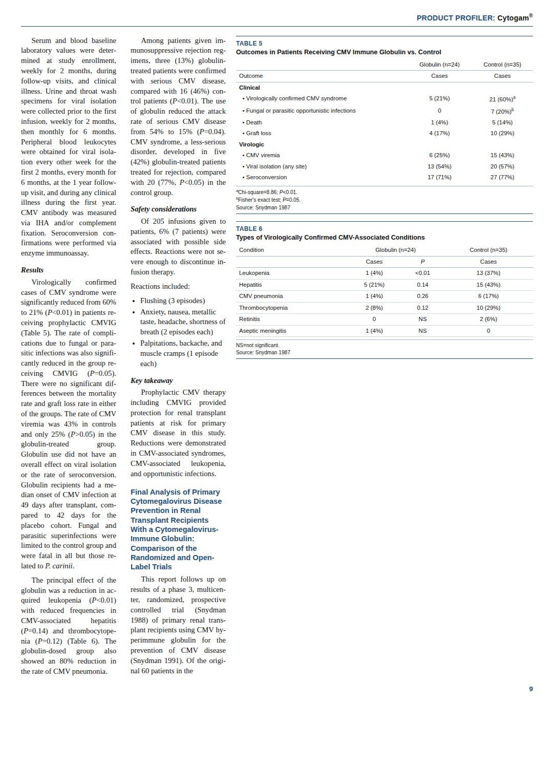PRODUCT PROFILER: Cytogam®
TABLE 5
Outcomes in Patients Receiving CMV Immune Globulin vs. Control
| | Globulin (n=24) | Control (n=35) |
| --- | --- | --- |
| Outcome | Cases | Cases |
| Clinical | | |
| Virologically confirmed CMV syndrome | 5 (21%) | 21 (60%) a |
| Fungal or parasitic opportunistic infections | 0 | 7 (20%) b |
| Death | 1 (4%) | 5 (14%) |
| Graft loss | 4 (17%) | 10 (29%) |
| Virologic | | |
| CMV viremia | 6 (25%) | 15 (43%) |
| Viral isolation (any site) | 13 (54%) | 20 (57%) |
| Seroconversion | 17 (71%) | 27 (77%) |
aChi-square=8.86; P<0.01.
bFisher's exact test; P=0.05.
Source: Snydman 1987
TABLE 6
Types of Virologically Confirmed CMV-Associated Conditions
| Condition | Globulin (n=24) | Control (n=35) |
| --- | --- | --- |
| | Cases | P | Cases |
| Leukopenia | 1 (4%) | <0.01 | 13 (37%) |
| Hepatitis | 5 (21%) | 0.14 | 15 (43%) |
| CMV pneumonia | 1 (4%) | 0.26 | 6 (17%) |
| Thrombocytopenia | 2 (8%) | 0.12 | 10 (29%) |
| Retinitis | 0 | NS | 2 (6%) |
| Aseptic meningitis | 1 (4%) | NS | 0 |
NS=not significant.
Source: Snydman 1987
Serum and blood baseline laboratory values were determined at study enrollment, weekly for 2 months, during follow-up visits, and clinical illness. Urine and throat wash specimens for viral isolation were collected prior to the first infusion, weekly for 2 months, then monthly for 6 months. Peripheral blood leukocytes were obtained for viral isolation every other week for the first 2 months, every month for 6 months, at the 1 year follow-up visit, and during any clinical illness during the first year. CMV antibody was measured via IHA and/or complement fixation. Seroconversion confirmations were performed via enzyme immunoassay.
Results
Virologically confirmed cases of CMV syndrome were significantly reduced from 60% to 21% (P<0.01) in patients receiving prophylactic CMVIG (Table 5). The rate of complications due to fungal or parasitic infections was also significantly reduced in the group receiving CMVIG (P=0.05). There were no significant differences between the mortality rate and graft loss rate in either of the groups. The rate of CMV viremia was 43% in controls and only 25% (P>0.05) in the globulin-treated group. Globulin use did not have an overall effect on viral isolation or the rate of seroconversion. Globulin recipients had a median onset of CMV infection at 49 days after transplant, compared to 42 days for the placebo cohort. Fungal and parasitic superinfections were limited to the control group and were fatal in all but those related to P. carinii.
The principal effect of the globulin was a reduction in acquired leukopenia (P<0.01) with reduced frequencies in CMV-associated hepatitis (P=0.14) and thrombocytopenia (P=0.12) (Table 6). The globulin-dosed group also showed an 80% reduction in the rate of CMV pneumonia.
Among patients given immunosuppressive rejection regimens, three (13%) globulin-treated patients were confirmed with serious CMV disease, compared with 16 (46%) control patients (P<0.01). The use of globulin reduced the attack rate of serious CMV disease from 54% to 15% (P=0.04). CMV syndrome, a less-serious disorder, developed in five (42%) globulin-treated patients treated for rejection, compared with 20 (77%, P<0.05) in the control group.
Safety considerations
Of 205 infusions given to patients, 6% (7 patients) were associated with possible side effects. Reactions were not severe enough to discontinue infusion therapy.
Reactions included:
Flushing (3 episodes)
Anxiety, nausea, metallic taste, headache, shortness of breath (2 episodes each)
Palpitations, backache, and muscle cramps (1 episode each)
Key takeaway
Prophylactic CMV therapy including CMVIG provided protection for renal transplant patients at risk for primary CMV disease in this study. Reductions were demonstrated in CMV-associated syndromes, CMV-associated leukopenia, and opportunistic infections.
Final Analysis of Primary Cytomegalovirus Disease Prevention in Renal Transplant Recipients With a Cytomegalovirus-Immune Globulin: Comparison of the Randomized and Open-Label Trials
This report follows up on results of a phase 3, multicenter, randomized, prospective controlled trial (Snydman 1988) of primary renal transplant recipients using CMV hyperimmune globulin for the prevention of CMV disease (Snydman 1991). Of the original 60 patients in the
9